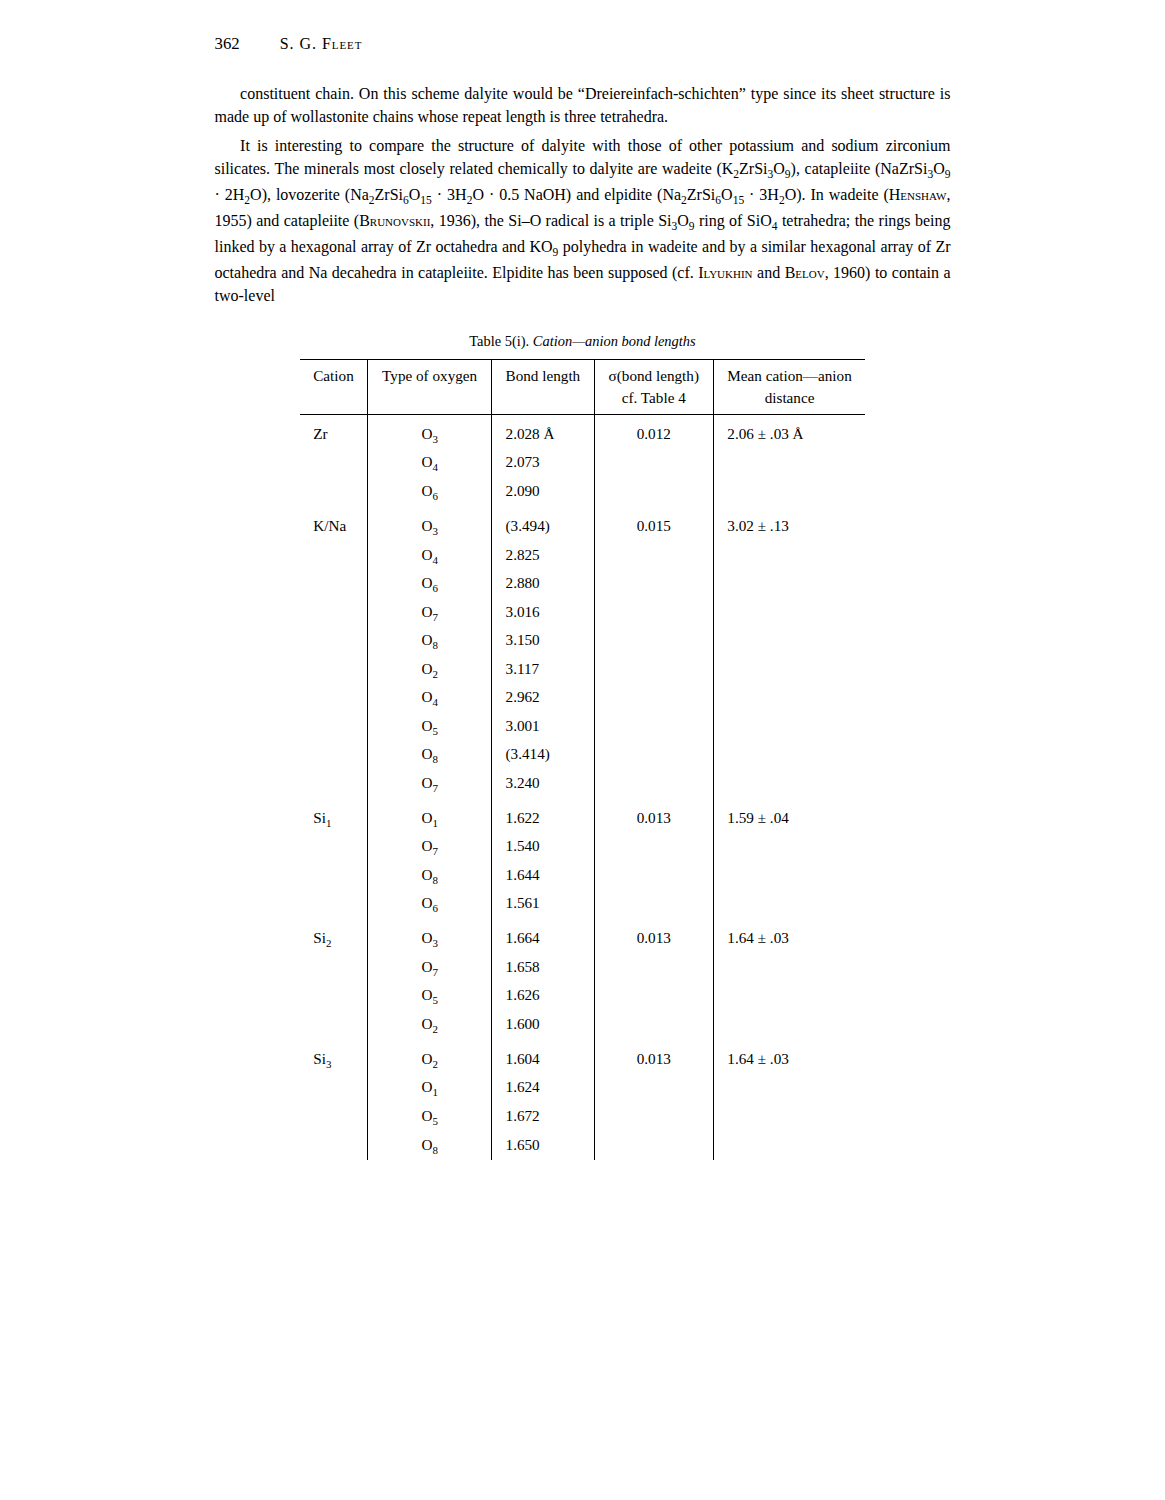362 S. G. Fleet
constituent chain. On this scheme dalyite would be “Dreiereinfach-schichten” type since its sheet structure is made up of wollastonite chains whose repeat length is three tetrahedra.
It is interesting to compare the structure of dalyite with those of other potassium and sodium zirconium silicates. The minerals most closely related chemically to dalyite are wadeite (K2ZrSi3O9), catapleiite (NaZrSi3O9 · 2H2O), lovozerite (Na2ZrSi6O15 · 3H2O · 0.5 NaOH) and elpidite (Na2ZrSi6O15 · 3H2O). In wadeite (Henshaw, 1955) and catapleiite (Brunovskii, 1936), the Si–O radical is a triple Si3O9 ring of SiO4 tetrahedra; the rings being linked by a hexagonal array of Zr octahedra and KO9 polyhedra in wadeite and by a similar hexagonal array of Zr octahedra and Na decahedra in catapleiite. Elpidite has been supposed (cf. Ilyukhin and Belov, 1960) to contain a two-level
Table 5(i). Cation—anion bond lengths
| Cation | Type of oxygen | Bond length | σ(bond length) cf. Table 4 | Mean cation—anion distance |
| --- | --- | --- | --- | --- |
| Zr | O 3 | 2.028 Å | 0.012 | 2.06 ± .03 Å |
| | O 4 | 2.073 | | |
| | O 6 | 2.090 | | |
| K/Na | O 3 | (3.494) | 0.015 | 3.02 ± .13 |
| | O 4 | 2.825 | | |
| | O 6 | 2.880 | | |
| | O 7 | 3.016 | | |
| | O 8 | 3.150 | | |
| | O 2 | 3.117 | | |
| | O 4 | 2.962 | | |
| | O 5 | 3.001 | | |
| | O 8 | (3.414) | | |
| | O 7 | 3.240 | | |
| Si 1 | O 1 | 1.622 | 0.013 | 1.59 ± .04 |
| | O 7 | 1.540 | | |
| | O 8 | 1.644 | | |
| | O 6 | 1.561 | | |
| Si 2 | O 3 | 1.664 | 0.013 | 1.64 ± .03 |
| | O 7 | 1.658 | | |
| | O 5 | 1.626 | | |
| | O 2 | 1.600 | | |
| Si 3 | O 2 | 1.604 | 0.013 | 1.64 ± .03 |
| | O 1 | 1.624 | | |
| | O 5 | 1.672 | | |
| | O 8 | 1.650 | | |